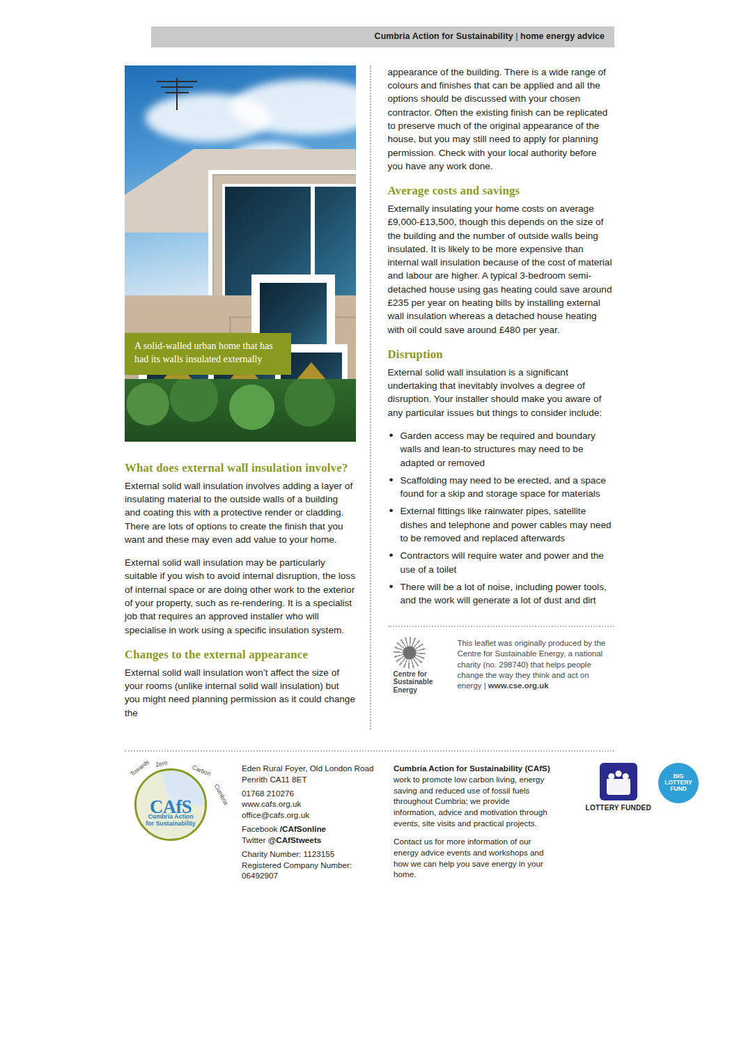Cumbria Action for Sustainability | home energy advice
A solid-walled urban home that has had its walls insulated externally
What does external wall insulation involve?
External solid wall insulation involves adding a layer of insulating material to the outside walls of a building and coating this with a protective render or cladding. There are lots of options to create the finish that you want and these may even add value to your home.
External solid wall insulation may be particularly suitable if you wish to avoid internal disruption, the loss of internal space or are doing other work to the exterior of your property, such as re-rendering. It is a specialist job that requires an approved installer who will specialise in work using a specific insulation system.
Changes to the external appearance
External solid wall insulation won’t affect the size of your rooms (unlike internal solid wall insulation) but you might need planning permission as it could change the
appearance of the building. There is a wide range of colours and finishes that can be applied and all the options should be discussed with your chosen contractor. Often the existing finish can be replicated to preserve much of the original appearance of the house, but you may still need to apply for planning permission. Check with your local authority before you have any work done.
Average costs and savings
Externally insulating your home costs on average £9,000-£13,500, though this depends on the size of the building and the number of outside walls being insulated. It is likely to be more expensive than internal wall insulation because of the cost of material and labour are higher. A typical 3-bedroom semi-detached house using gas heating could save around £235 per year on heating bills by installing external wall insulation whereas a detached house heating with oil could save around £480 per year.
Disruption
External solid wall insulation is a significant undertaking that inevitably involves a degree of disruption. Your installer should make you aware of any particular issues but things to consider include:
Garden access may be required and boundary walls and lean-to structures may need to be adapted or removed
Scaffolding may need to be erected, and a space found for a skip and storage space for materials
External fittings like rainwater pipes, satellite dishes and telephone and power cables may need to be removed and replaced afterwards
Contractors will require water and power and the use of a toilet
There will be a lot of noise, including power tools, and the work will generate a lot of dust and dirt
Centre for
Sustainable
Energy
This leaflet was originally produced by the Centre for Sustainable Energy, a national charity (no. 298740) that helps people change the way they think and act on energy | www.cse.org.uk
CAfS
Cumbria Action
for Sustainability
Towards Zero Carbon Cumbria
Eden Rural Foyer, Old London Road
Penrith CA11 8ET
01768 210276
www.cafs.org.uk
office@cafs.org.uk
Facebook /CAfSonline
Twitter @CAfStweets
Charity Number: 1123155
Registered Company Number: 06492907
Cumbria Action for Sustainability (CAfS) work to promote low carbon living, energy saving and reduced use of fossil fuels throughout Cumbria; we provide information, advice and motivation through events, site visits and practical projects.
Contact us for more information of our energy advice events and workshops and how we can help you save energy in your home.
LOTTERY FUNDED
BIG
LOTTERY
FUND